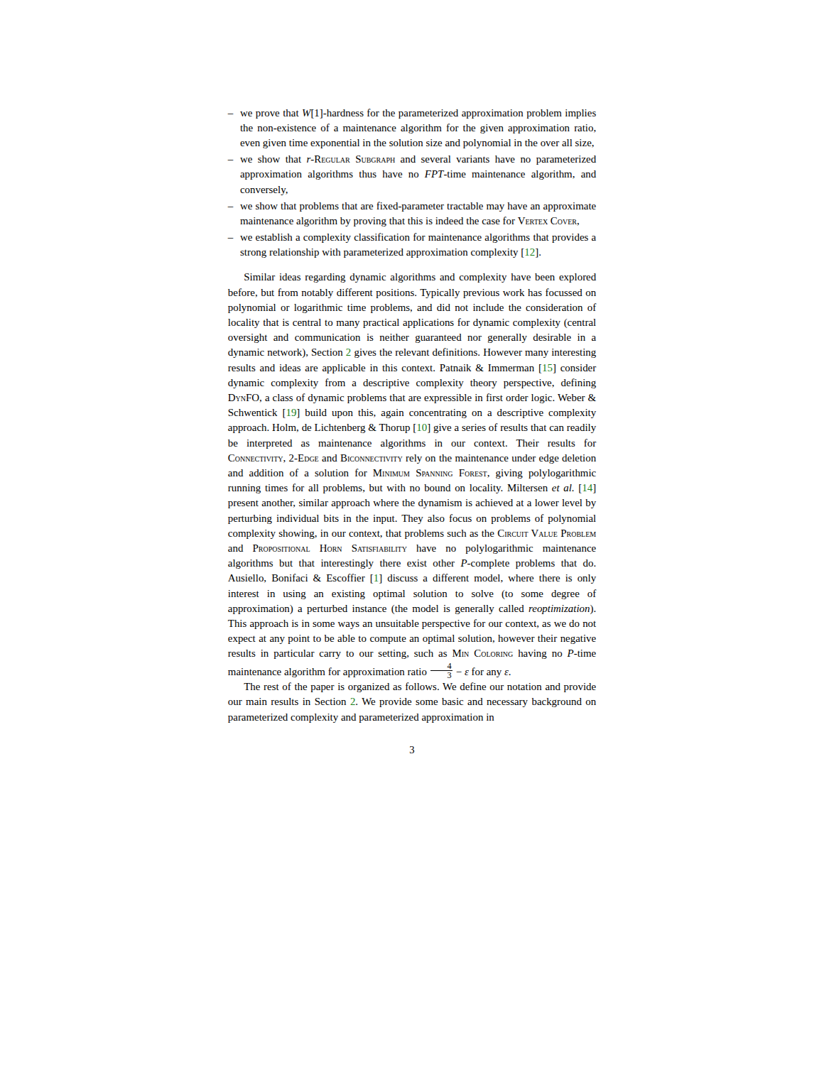we prove that W[1]-hardness for the parameterized approximation problem implies the non-existence of a maintenance algorithm for the given approximation ratio, even given time exponential in the solution size and polynomial in the over all size,
we show that r-Regular Subgraph and several variants have no parameterized approximation algorithms thus have no FPT-time maintenance algorithm, and conversely,
we show that problems that are fixed-parameter tractable may have an approximate maintenance algorithm by proving that this is indeed the case for Vertex Cover,
we establish a complexity classification for maintenance algorithms that provides a strong relationship with parameterized approximation complexity [12].
Similar ideas regarding dynamic algorithms and complexity have been explored before, but from notably different positions. Typically previous work has focussed on polynomial or logarithmic time problems, and did not include the consideration of locality that is central to many practical applications for dynamic complexity (central oversight and communication is neither guaranteed nor generally desirable in a dynamic network), Section 2 gives the relevant definitions. However many interesting results and ideas are applicable in this context. Patnaik & Immerman [15] consider dynamic complexity from a descriptive complexity theory perspective, defining DynFO, a class of dynamic problems that are expressible in first order logic. Weber & Schwentick [19] build upon this, again concentrating on a descriptive complexity approach. Holm, de Lichtenberg & Thorup [10] give a series of results that can readily be interpreted as maintenance algorithms in our context. Their results for Connectivity, 2-Edge and Biconnectivity rely on the maintenance under edge deletion and addition of a solution for Minimum Spanning Forest, giving polylogarithmic running times for all problems, but with no bound on locality. Miltersen et al. [14] present another, similar approach where the dynamism is achieved at a lower level by perturbing individual bits in the input. They also focus on problems of polynomial complexity showing, in our context, that problems such as the Circuit Value Problem and Propositional Horn Satisfiability have no polylogarithmic maintenance algorithms but that interestingly there exist other P-complete problems that do. Ausiello, Bonifaci & Escoffier [1] discuss a different model, where there is only interest in using an existing optimal solution to solve (to some degree of approximation) a perturbed instance (the model is generally called reoptimization). This approach is in some ways an unsuitable perspective for our context, as we do not expect at any point to be able to compute an optimal solution, however their negative results in particular carry to our setting, such as Min Coloring having no P-time maintenance algorithm for approximation ratio 43 − ε for any ε.
The rest of the paper is organized as follows. We define our notation and provide our main results in Section 2. We provide some basic and necessary background on parameterized complexity and parameterized approximation in
3